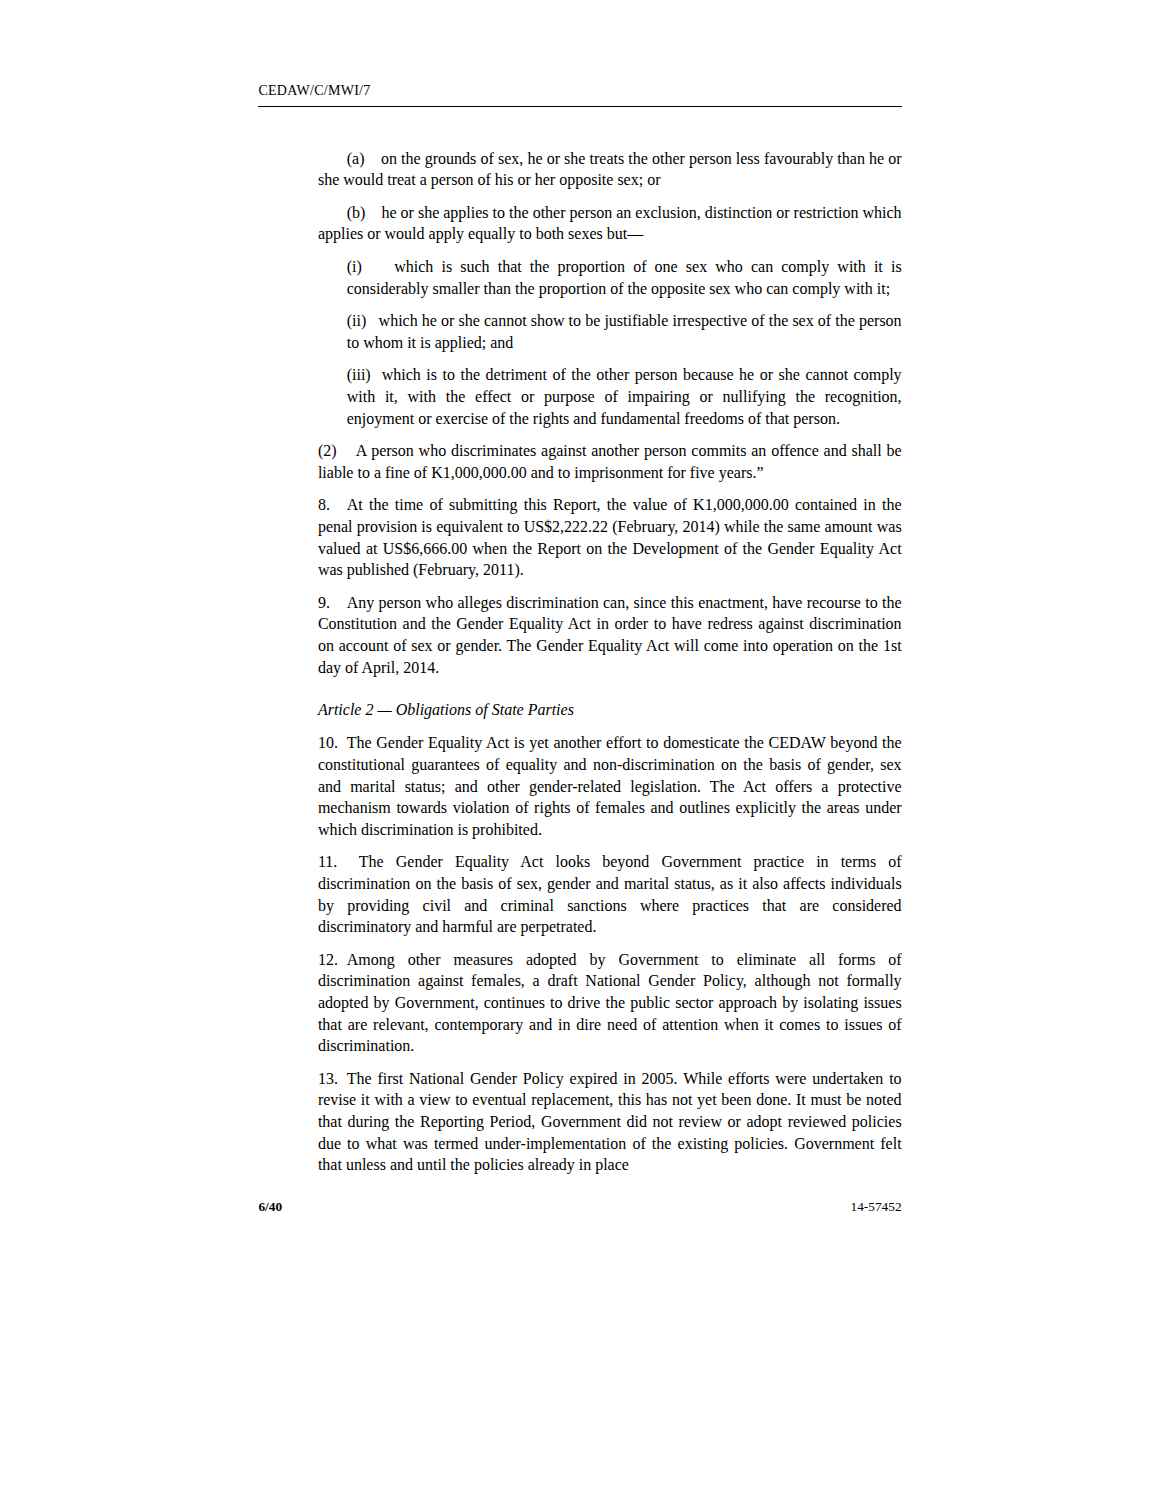CEDAW/C/MWI/7
(a) on the grounds of sex, he or she treats the other person less favourably than he or she would treat a person of his or her opposite sex; or
(b) he or she applies to the other person an exclusion, distinction or restriction which applies or would apply equally to both sexes but—
(i) which is such that the proportion of one sex who can comply with it is considerably smaller than the proportion of the opposite sex who can comply with it;
(ii) which he or she cannot show to be justifiable irrespective of the sex of the person to whom it is applied; and
(iii) which is to the detriment of the other person because he or she cannot comply with it, with the effect or purpose of impairing or nullifying the recognition, enjoyment or exercise of the rights and fundamental freedoms of that person.
(2) A person who discriminates against another person commits an offence and shall be liable to a fine of K1,000,000.00 and to imprisonment for five years.”
8. At the time of submitting this Report, the value of K1,000,000.00 contained in the penal provision is equivalent to US$2,222.22 (February, 2014) while the same amount was valued at US$6,666.00 when the Report on the Development of the Gender Equality Act was published (February, 2011).
9. Any person who alleges discrimination can, since this enactment, have recourse to the Constitution and the Gender Equality Act in order to have redress against discrimination on account of sex or gender. The Gender Equality Act will come into operation on the 1st day of April, 2014.
Article 2 — Obligations of State Parties
10. The Gender Equality Act is yet another effort to domesticate the CEDAW beyond the constitutional guarantees of equality and non-discrimination on the basis of gender, sex and marital status; and other gender-related legislation. The Act offers a protective mechanism towards violation of rights of females and outlines explicitly the areas under which discrimination is prohibited.
11. The Gender Equality Act looks beyond Government practice in terms of discrimination on the basis of sex, gender and marital status, as it also affects individuals by providing civil and criminal sanctions where practices that are considered discriminatory and harmful are perpetrated.
12. Among other measures adopted by Government to eliminate all forms of discrimination against females, a draft National Gender Policy, although not formally adopted by Government, continues to drive the public sector approach by isolating issues that are relevant, contemporary and in dire need of attention when it comes to issues of discrimination.
13. The first National Gender Policy expired in 2005. While efforts were undertaken to revise it with a view to eventual replacement, this has not yet been done. It must be noted that during the Reporting Period, Government did not review or adopt reviewed policies due to what was termed under-implementation of the existing policies. Government felt that unless and until the policies already in place
6/40 14-57452